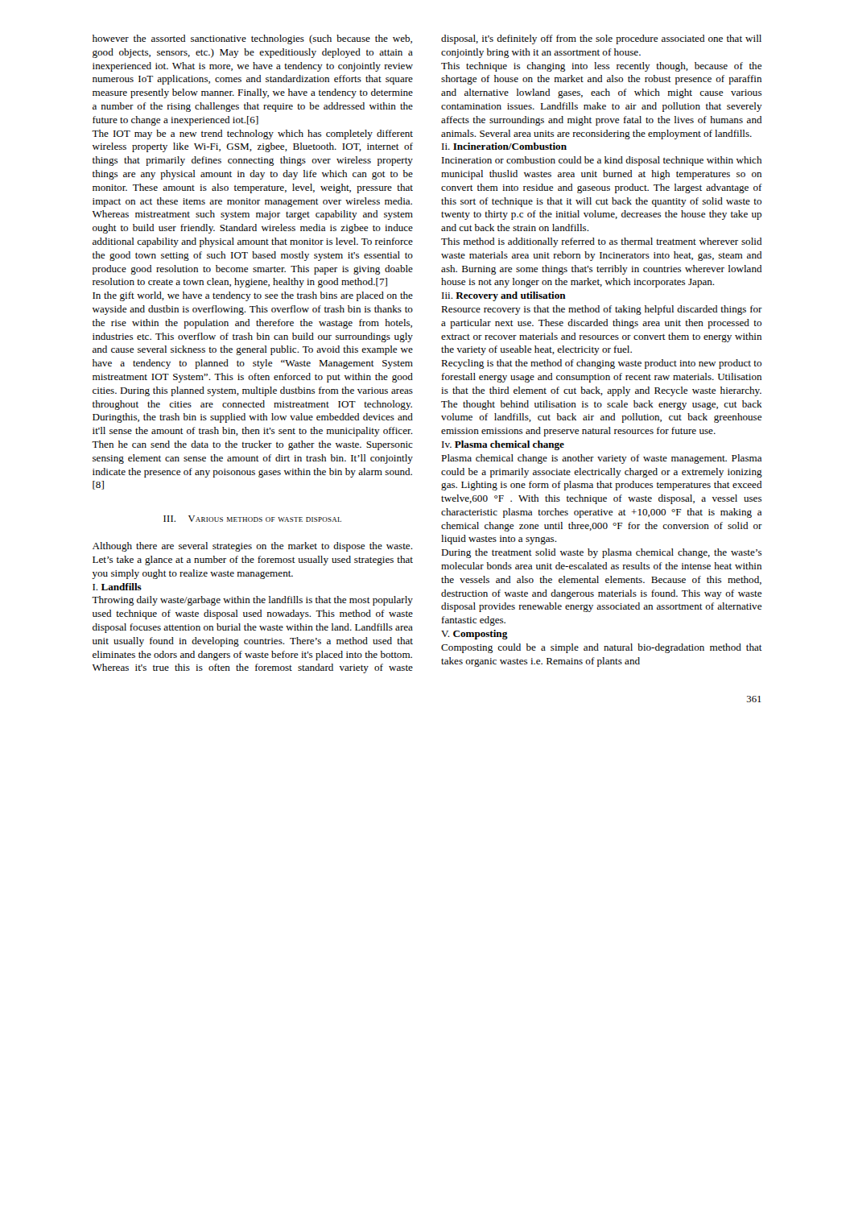however the assorted sanctionative technologies (such because the web, good objects, sensors, etc.) May be expeditiously deployed to attain a inexperienced iot. What is more, we have a tendency to conjointly review numerous IoT applications, comes and standardization efforts that square measure presently below manner. Finally, we have a tendency to determine a number of the rising challenges that require to be addressed within the future to change a inexperienced iot.[6]
The IOT may be a new trend technology which has completely different wireless property like Wi-Fi, GSM, zigbee, Bluetooth. IOT, internet of things that primarily defines connecting things over wireless property things are any physical amount in day to day life which can got to be monitor. These amount is also temperature, level, weight, pressure that impact on act these items are monitor management over wireless media. Whereas mistreatment such system major target capability and system ought to build user friendly. Standard wireless media is zigbee to induce additional capability and physical amount that monitor is level. To reinforce the good town setting of such IOT based mostly system it's essential to produce good resolution to become smarter. This paper is giving doable resolution to create a town clean, hygiene, healthy in good method.[7]
In the gift world, we have a tendency to see the trash bins are placed on the wayside and dustbin is overflowing. This overflow of trash bin is thanks to the rise within the population and therefore the wastage from hotels, industries etc. This overflow of trash bin can build our surroundings ugly and cause several sickness to the general public. To avoid this example we have a tendency to planned to style “Waste Management System mistreatment IOT System”. This is often enforced to put within the good cities. During this planned system, multiple dustbins from the various areas throughout the cities are connected mistreatment IOT technology. Duringthis, the trash bin is supplied with low value embedded devices and it'll sense the amount of trash bin, then it's sent to the municipality officer. Then he can send the data to the trucker to gather the waste. Supersonic sensing element can sense the amount of dirt in trash bin. It’ll conjointly indicate the presence of any poisonous gases within the bin by alarm sound.[8]
III. Various methods of waste disposal
Although there are several strategies on the market to dispose the waste. Let’s take a glance at a number of the foremost usually used strategies that you simply ought to realize waste management.
I. Landfills
Throwing daily waste/garbage within the landfills is that the most popularly used technique of waste disposal used nowadays. This method of waste disposal focuses attention on burial the waste within the land. Landfills area unit usually found in developing countries. There’s a method used that eliminates the odors and dangers of waste before it's placed into the bottom. Whereas it's true this is often the foremost standard variety of waste disposal, it's definitely off from the sole procedure associated one that will conjointly bring with it an assortment of house.
This technique is changing into less recently though, because of the shortage of house on the market and also the robust presence of paraffin and alternative lowland gases, each of which might cause various contamination issues. Landfills make to air and pollution that severely affects the surroundings and might prove fatal to the lives of humans and animals. Several area units are reconsidering the employment of landfills.
Ii. Incineration/Combustion
Incineration or combustion could be a kind disposal technique within which municipal thuslid wastes area unit burned at high temperatures so on convert them into residue and gaseous product. The largest advantage of this sort of technique is that it will cut back the quantity of solid waste to twenty to thirty p.c of the initial volume, decreases the house they take up and cut back the strain on landfills.
This method is additionally referred to as thermal treatment wherever solid waste materials area unit reborn by Incinerators into heat, gas, steam and ash. Burning are some things that's terribly in countries wherever lowland house is not any longer on the market, which incorporates Japan.
Iii. Recovery and utilisation
Resource recovery is that the method of taking helpful discarded things for a particular next use. These discarded things area unit then processed to extract or recover materials and resources or convert them to energy within the variety of useable heat, electricity or fuel.
Recycling is that the method of changing waste product into new product to forestall energy usage and consumption of recent raw materials. Utilisation is that the third element of cut back, apply and Recycle waste hierarchy. The thought behind utilisation is to scale back energy usage, cut back volume of landfills, cut back air and pollution, cut back greenhouse emission emissions and preserve natural resources for future use.
Iv. Plasma chemical change
Plasma chemical change is another variety of waste management. Plasma could be a primarily associate electrically charged or a extremely ionizing gas. Lighting is one form of plasma that produces temperatures that exceed twelve,600 °F . With this technique of waste disposal, a vessel uses characteristic plasma torches operative at +10,000 °F that is making a chemical change zone until three,000 °F for the conversion of solid or liquid wastes into a syngas.
During the treatment solid waste by plasma chemical change, the waste’s molecular bonds area unit de-escalated as results of the intense heat within the vessels and also the elemental elements. Because of this method, destruction of waste and dangerous materials is found. This way of waste disposal provides renewable energy associated an assortment of alternative fantastic edges.
V. Composting
Composting could be a simple and natural bio-degradation method that takes organic wastes i.e. Remains of plants and
361